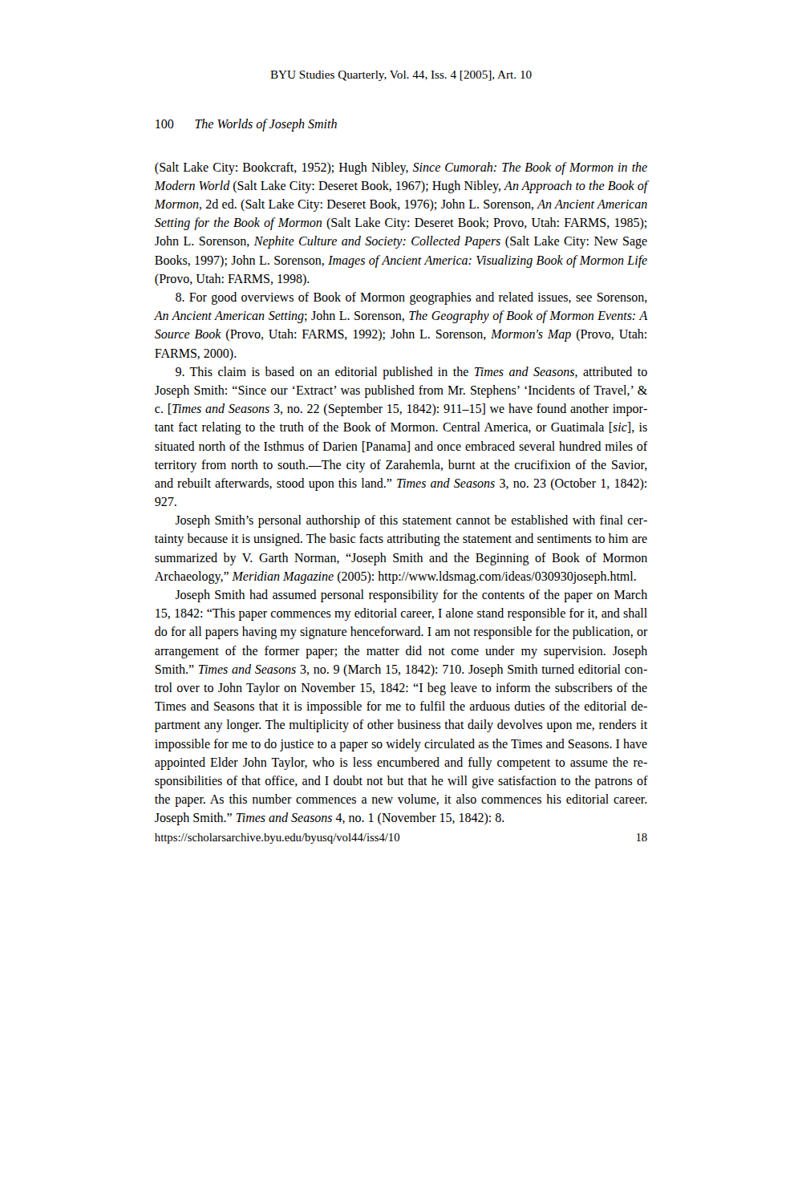BYU Studies Quarterly, Vol. 44, Iss. 4 [2005], Art. 10
100 The Worlds of Joseph Smith
(Salt Lake City: Bookcraft, 1952); Hugh Nibley, Since Cumorah: The Book of Mormon in the Modern World (Salt Lake City: Deseret Book, 1967); Hugh Nibley, An Approach to the Book of Mormon, 2d ed. (Salt Lake City: Deseret Book, 1976); John L. Sorenson, An Ancient American Setting for the Book of Mormon (Salt Lake City: Deseret Book; Provo, Utah: FARMS, 1985); John L. Sorenson, Nephite Culture and Society: Collected Papers (Salt Lake City: New Sage Books, 1997); John L. Sorenson, Images of Ancient America: Visualizing Book of Mormon Life (Provo, Utah: FARMS, 1998).
8. For good overviews of Book of Mormon geographies and related issues, see Sorenson, An Ancient American Setting; John L. Sorenson, The Geography of Book of Mormon Events: A Source Book (Provo, Utah: FARMS, 1992); John L. Sorenson, Mormon's Map (Provo, Utah: FARMS, 2000).
9. This claim is based on an editorial published in the Times and Seasons, attributed to Joseph Smith: “Since our ‘Extract’ was published from Mr. Stephens’ ‘Incidents of Travel,’ & c. [Times and Seasons 3, no. 22 (September 15, 1842): 911–15] we have found another important fact relating to the truth of the Book of Mormon. Central America, or Guatimala [sic], is situated north of the Isthmus of Darien [Panama] and once embraced several hundred miles of territory from north to south.—The city of Zarahemla, burnt at the crucifixion of the Savior, and rebuilt afterwards, stood upon this land.” Times and Seasons 3, no. 23 (October 1, 1842): 927.
Joseph Smith’s personal authorship of this statement cannot be established with final certainty because it is unsigned. The basic facts attributing the statement and sentiments to him are summarized by V. Garth Norman, “Joseph Smith and the Beginning of Book of Mormon Archaeology,” Meridian Magazine (2005): http://www.ldsmag.com/ideas/030930joseph.html.
Joseph Smith had assumed personal responsibility for the contents of the paper on March 15, 1842: “This paper commences my editorial career, I alone stand responsible for it, and shall do for all papers having my signature henceforward. I am not responsible for the publication, or arrangement of the former paper; the matter did not come under my supervision. Joseph Smith.” Times and Seasons 3, no. 9 (March 15, 1842): 710. Joseph Smith turned editorial control over to John Taylor on November 15, 1842: “I beg leave to inform the subscribers of the Times and Seasons that it is impossible for me to fulfil the arduous duties of the editorial department any longer. The multiplicity of other business that daily devolves upon me, renders it impossible for me to do justice to a paper so widely circulated as the Times and Seasons. I have appointed Elder John Taylor, who is less encumbered and fully competent to assume the responsibilities of that office, and I doubt not but that he will give satisfaction to the patrons of the paper. As this number commences a new volume, it also commences his editorial career. Joseph Smith.” Times and Seasons 4, no. 1 (November 15, 1842): 8.
https://scholarsarchive.byu.edu/byusq/vol44/iss4/10 18